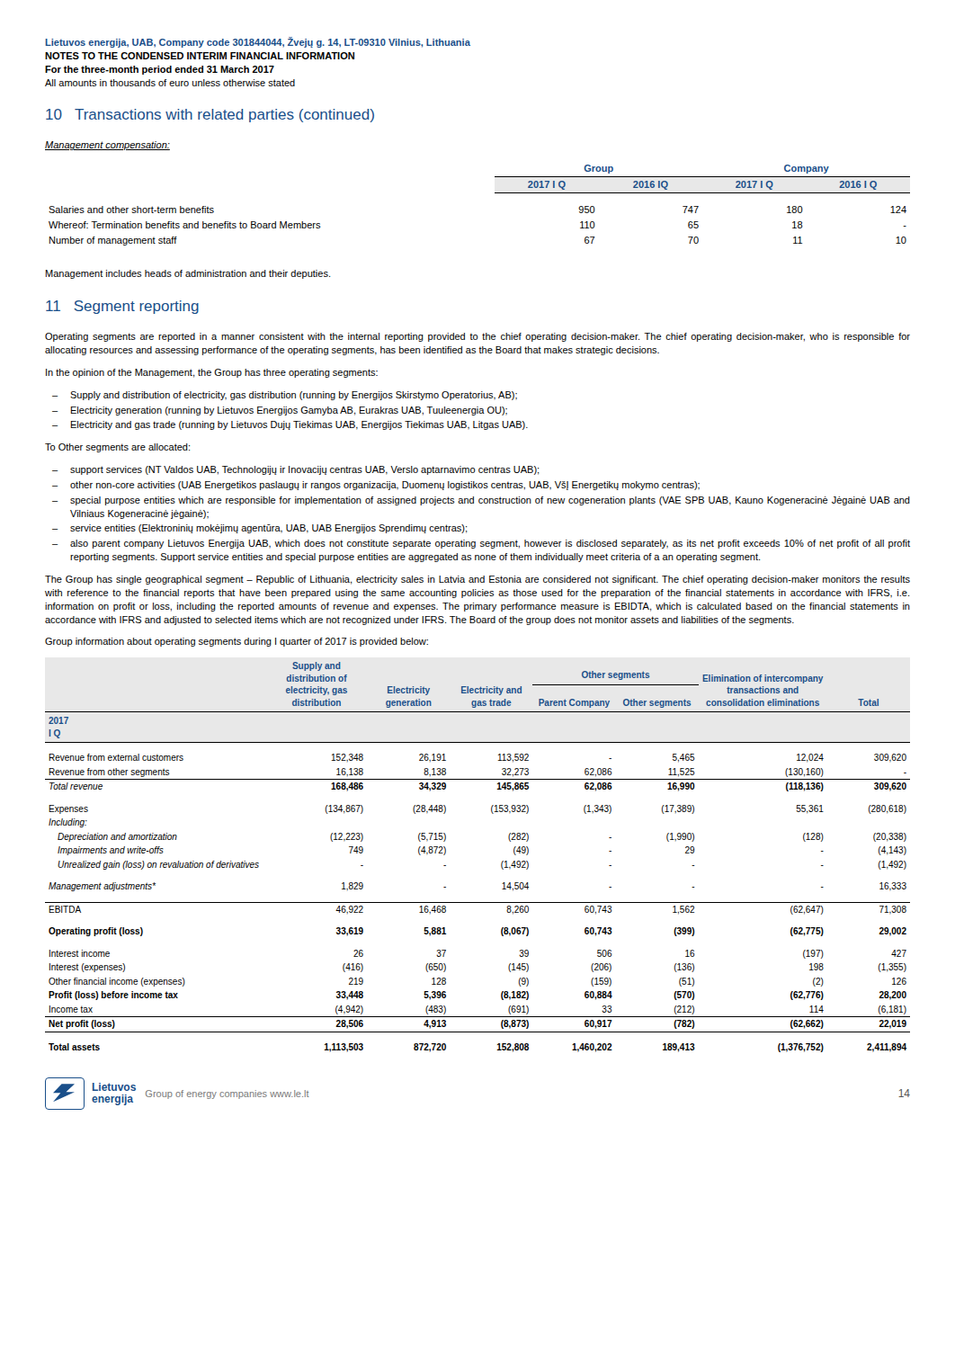Lietuvos energija, UAB, Company code 301844044, Žvejų g. 14, LT-09310 Vilnius, Lithuania
NOTES TO THE CONDENSED INTERIM FINANCIAL INFORMATION
For the three-month period ended 31 March 2017
All amounts in thousands of euro unless otherwise stated
10 Transactions with related parties (continued)
Management compensation:
| | Group | Company |
| | 2017 I Q | 2016 IQ | 2017 I Q | 2016 I Q |
| Salaries and other short-term benefits | 950 | 747 | 180 | 124 |
| Whereof: Termination benefits and benefits to Board Members | 110 | 65 | 18 | - |
| Number of management staff | 67 | 70 | 11 | 10 |
Management includes heads of administration and their deputies.
11 Segment reporting
Operating segments are reported in a manner consistent with the internal reporting provided to the chief operating decision-maker. The chief operating decision-maker, who is responsible for allocating resources and assessing performance of the operating segments, has been identified as the Board that makes strategic decisions.
In the opinion of the Management, the Group has three operating segments:
Supply and distribution of electricity, gas distribution (running by Energijos Skirstymo Operatorius, AB);
Electricity generation (running by Lietuvos Energijos Gamyba AB, Eurakras UAB, Tuuleenergia OU);
Electricity and gas trade (running by Lietuvos Dujų Tiekimas UAB, Energijos Tiekimas UAB, Litgas UAB).
To Other segments are allocated:
support services (NT Valdos UAB, Technologijų ir Inovacijų centras UAB, Verslo aptarnavimo centras UAB);
other non-core activities (UAB Energetikos paslaugų ir rangos organizacija, Duomenų logistikos centras, UAB, VšĮ Energetikų mokymo centras);
special purpose entities which are responsible for implementation of assigned projects and construction of new cogeneration plants (VAE SPB UAB, Kauno Kogeneracinė Jėgainė UAB and Vilniaus Kogeneracinė jėgainė);
service entities (Elektroninių mokėjimų agentūra, UAB, UAB Energijos Sprendimų centras);
also parent company Lietuvos Energija UAB, which does not constitute separate operating segment, however is disclosed separately, as its net profit exceeds 10% of net profit of all profit reporting segments. Support service entities and special purpose entities are aggregated as none of them individually meet criteria of a an operating segment.
The Group has single geographical segment – Republic of Lithuania, electricity sales in Latvia and Estonia are considered not significant. The chief operating decision-maker monitors the results with reference to the financial reports that have been prepared using the same accounting policies as those used for the preparation of the financial statements in accordance with IFRS, i.e. information on profit or loss, including the reported amounts of revenue and expenses. The primary performance measure is EBIDTA, which is calculated based on the financial statements in accordance with IFRS and adjusted to selected items which are not recognized under IFRS. The Board of the group does not monitor assets and liabilities of the segments.
Group information about operating segments during I quarter of 2017 is provided below:
| | Supply and distribution of electricity, gas distribution | Electricity generation | Electricity and gas trade | Other segments | Elimination of intercompany transactions and consolidation eliminations | Total |
| --- | --- | --- | --- | --- | --- | --- |
| Parent Company | Other segments |
| 2017 I Q | | | | | | | |
| Revenue from external customers | 152,348 | 26,191 | 113,592 | - | 5,465 | 12,024 | 309,620 |
| Revenue from other segments | 16,138 | 8,138 | 32,273 | 62,086 | 11,525 | (130,160) | - |
| Total revenue | 168,486 | 34,329 | 145,865 | 62,086 | 16,990 | (118,136) | 309,620 |
| Expenses | (134,867) | (28,448) | (153,932) | (1,343) | (17,389) | 55,361 | (280,618) |
| Including: | |
| Depreciation and amortization | (12,223) | (5,715) | (282) | - | (1,990) | (128) | (20,338) |
| Impairments and write-offs | 749 | (4,872) | (49) | - | 29 | - | (4,143) |
| Unrealized gain (loss) on revaluation of derivatives | - | - | (1,492) | - | - | - | (1,492) |
| Management adjustments* | 1,829 | - | 14,504 | - | - | - | 16,333 |
| EBITDA | 46,922 | 16,468 | 8,260 | 60,743 | 1,562 | (62,647) | 71,308 |
| Operating profit (loss) | 33,619 | 5,881 | (8,067) | 60,743 | (399) | (62,775) | 29,002 |
| Interest income | 26 | 37 | 39 | 506 | 16 | (197) | 427 |
| Interest (expenses) | (416) | (650) | (145) | (206) | (136) | 198 | (1,355) |
| Other financial income (expenses) | 219 | 128 | (9) | (159) | (51) | (2) | 126 |
| Profit (loss) before income tax | 33,448 | 5,396 | (8,182) | 60,884 | (570) | (62,776) | 28,200 |
| Income tax | (4,942) | (483) | (691) | 33 | (212) | 114 | (6,181) |
| Net profit (loss) | 28,506 | 4,913 | (8,873) | 60,917 | (782) | (62,662) | 22,019 |
| Total assets | 1,113,503 | 872,720 | 152,808 | 1,460,202 | 189,413 | (1,376,752) | 2,411,894 |
Lietuvos
energija
Group of energy companies www.le.lt
14